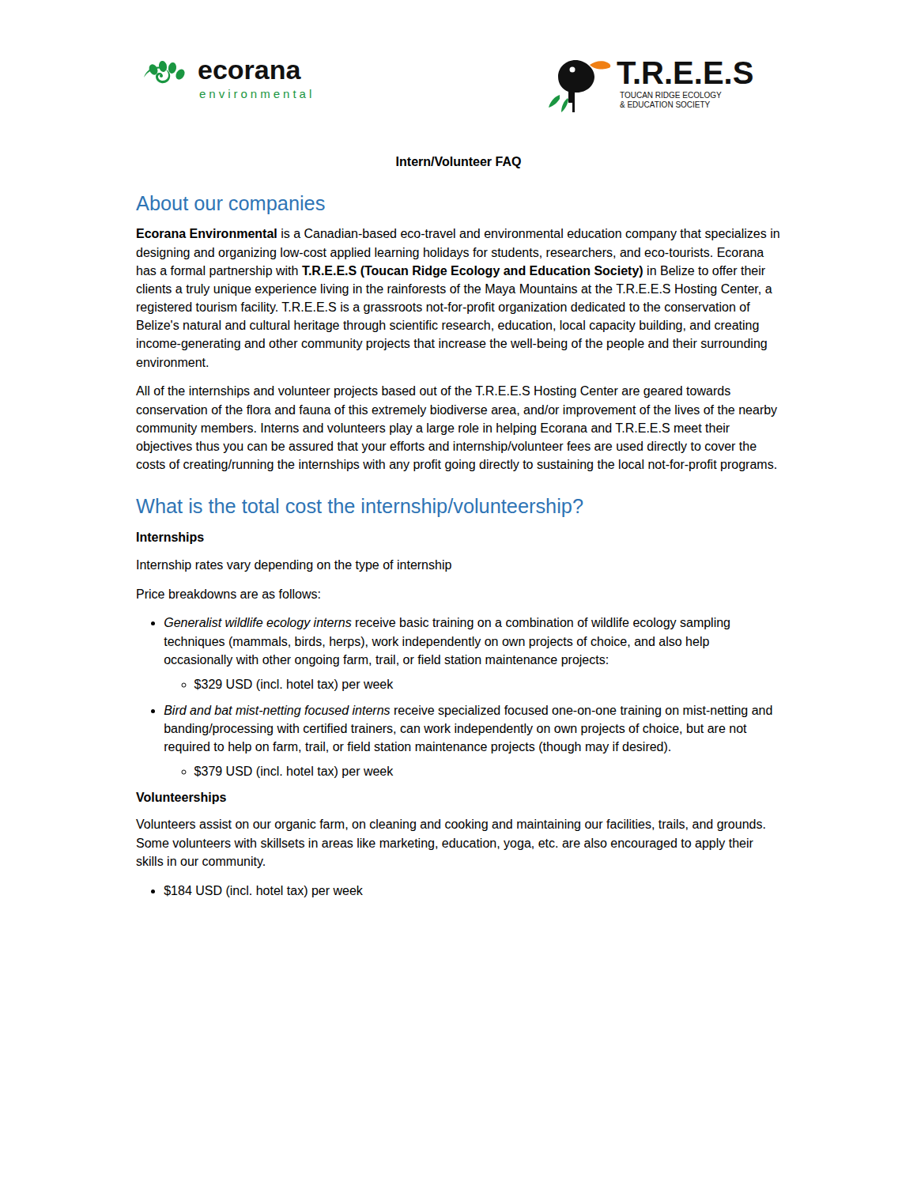ecorana environmental
T.R.E.E.S TOUCAN RIDGE ECOLOGY & EDUCATION SOCIETY
Intern/Volunteer FAQ
About our companies
Ecorana Environmental is a Canadian-based eco-travel and environmental education company that specializes in designing and organizing low-cost applied learning holidays for students, researchers, and eco-tourists. Ecorana has a formal partnership with T.R.E.E.S (Toucan Ridge Ecology and Education Society) in Belize to offer their clients a truly unique experience living in the rainforests of the Maya Mountains at the T.R.E.E.S Hosting Center, a registered tourism facility. T.R.E.E.S is a grassroots not-for-profit organization dedicated to the conservation of Belize's natural and cultural heritage through scientific research, education, local capacity building, and creating income-generating and other community projects that increase the well-being of the people and their surrounding environment.
All of the internships and volunteer projects based out of the T.R.E.E.S Hosting Center are geared towards conservation of the flora and fauna of this extremely biodiverse area, and/or improvement of the lives of the nearby community members. Interns and volunteers play a large role in helping Ecorana and T.R.E.E.S meet their objectives thus you can be assured that your efforts and internship/volunteer fees are used directly to cover the costs of creating/running the internships with any profit going directly to sustaining the local not-for-profit programs.
What is the total cost the internship/volunteership?
Internships
Internship rates vary depending on the type of internship
Price breakdowns are as follows:
Generalist wildlife ecology interns receive basic training on a combination of wildlife ecology sampling techniques (mammals, birds, herps), work independently on own projects of choice, and also help occasionally with other ongoing farm, trail, or field station maintenance projects:
$329 USD (incl. hotel tax) per week
Bird and bat mist-netting focused interns receive specialized focused one-on-one training on mist-netting and banding/processing with certified trainers, can work independently on own projects of choice, but are not required to help on farm, trail, or field station maintenance projects (though may if desired).
$379 USD (incl. hotel tax) per week
Volunteerships
Volunteers assist on our organic farm, on cleaning and cooking and maintaining our facilities, trails, and grounds. Some volunteers with skillsets in areas like marketing, education, yoga, etc. are also encouraged to apply their skills in our community.
$184 USD (incl. hotel tax) per week